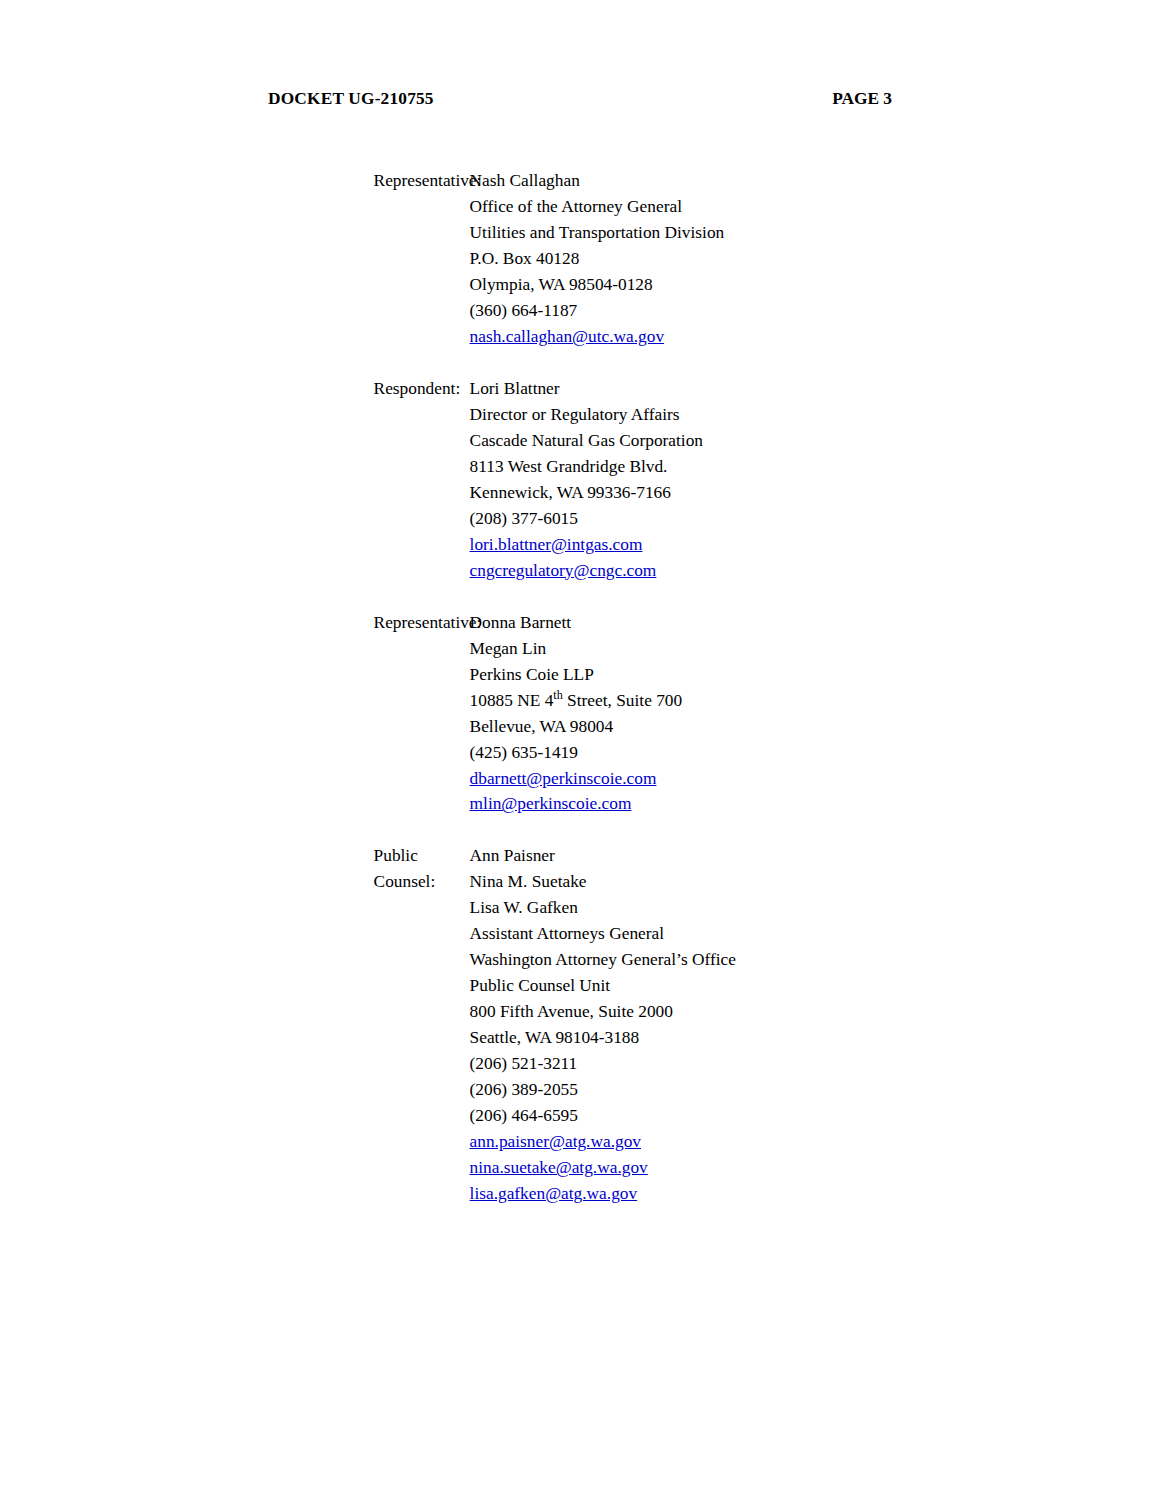DOCKET UG-210755 PAGE 3
Representative:
Nash Callaghan
Office of the Attorney General
Utilities and Transportation Division
P.O. Box 40128
Olympia, WA 98504-0128
(360) 664-1187
nash.callaghan@utc.wa.gov
Respondent:
Lori Blattner
Director or Regulatory Affairs
Cascade Natural Gas Corporation
8113 West Grandridge Blvd.
Kennewick, WA 99336-7166
(208) 377-6015
lori.blattner@intgas.com
cngcregulatory@cngc.com
Representative:
Donna Barnett
Megan Lin
Perkins Coie LLP
10885 NE 4th Street, Suite 700
Bellevue, WA 98004
(425) 635-1419
dbarnett@perkinscoie.com
mlin@perkinscoie.com
Public Counsel:
Ann Paisner
Nina M. Suetake
Lisa W. Gafken
Assistant Attorneys General
Washington Attorney General’s Office
Public Counsel Unit
800 Fifth Avenue, Suite 2000
Seattle, WA 98104-3188
(206) 521-3211
(206) 389-2055
(206) 464-6595
ann.paisner@atg.wa.gov
nina.suetake@atg.wa.gov
lisa.gafken@atg.wa.gov